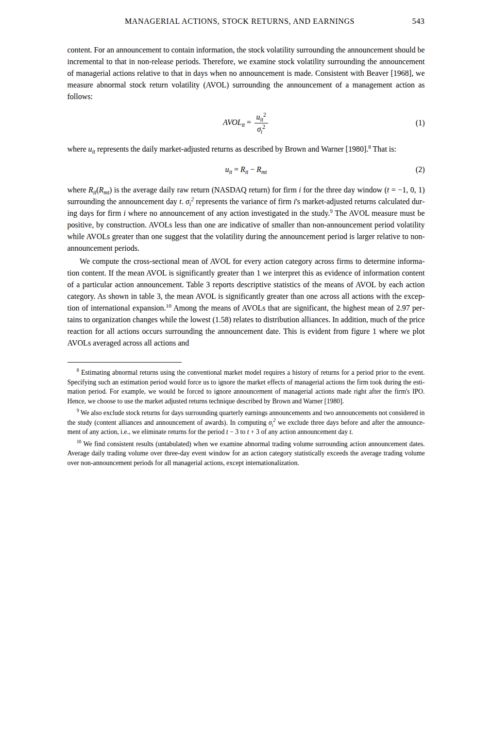MANAGERIAL ACTIONS, STOCK RETURNS, AND EARNINGS 543
content. For an announcement to contain information, the stock volatility surrounding the announcement should be incremental to that in non-release periods. Therefore, we examine stock volatility surrounding the announcement of managerial actions relative to that in days when no announcement is made. Consistent with Beaver [1968], we measure abnormal stock return volatility (AVOL) surrounding the announcement of a management action as follows:
AVOLit = uit2 σi2 (1)
where uit represents the daily market-adjusted returns as described by Brown and Warner [1980].8 That is:
uit = Rit − Rmt (2)
where Rit(Rmt) is the average daily raw return (NASDAQ return) for firm i for the three day window (t = −1, 0, 1) surrounding the announcement day t. σi2 represents the variance of firm i's market-adjusted returns calculated during days for firm i where no announcement of any action investigated in the study.9 The AVOL measure must be positive, by construction. AVOLs less than one are indicative of smaller than non-announcement period volatility while AVOLs greater than one suggest that the volatility during the announcement period is larger relative to non-announcement periods.
We compute the cross-sectional mean of AVOL for every action category across firms to determine information content. If the mean AVOL is significantly greater than 1 we interpret this as evidence of information content of a particular action announcement. Table 3 reports descriptive statistics of the means of AVOL by each action category. As shown in table 3, the mean AVOL is significantly greater than one across all actions with the exception of international expansion.10 Among the means of AVOLs that are significant, the highest mean of 2.97 pertains to organization changes while the lowest (1.58) relates to distribution alliances. In addition, much of the price reaction for all actions occurs surrounding the announcement date. This is evident from figure 1 where we plot AVOLs averaged across all actions and
8 Estimating abnormal returns using the conventional market model requires a history of returns for a period prior to the event. Specifying such an estimation period would force us to ignore the market effects of managerial actions the firm took during the estimation period. For example, we would be forced to ignore announcement of managerial actions made right after the firm's IPO. Hence, we choose to use the market adjusted returns technique described by Brown and Warner [1980].
9 We also exclude stock returns for days surrounding quarterly earnings announcements and two announcements not considered in the study (content alliances and announcement of awards). In computing σi2 we exclude three days before and after the announcement of any action, i.e., we eliminate returns for the period t − 3 to t + 3 of any action announcement day t.
10 We find consistent results (untabulated) when we examine abnormal trading volume surrounding action announcement dates. Average daily trading volume over three-day event window for an action category statistically exceeds the average trading volume over non-announcement periods for all managerial actions, except internationalization.